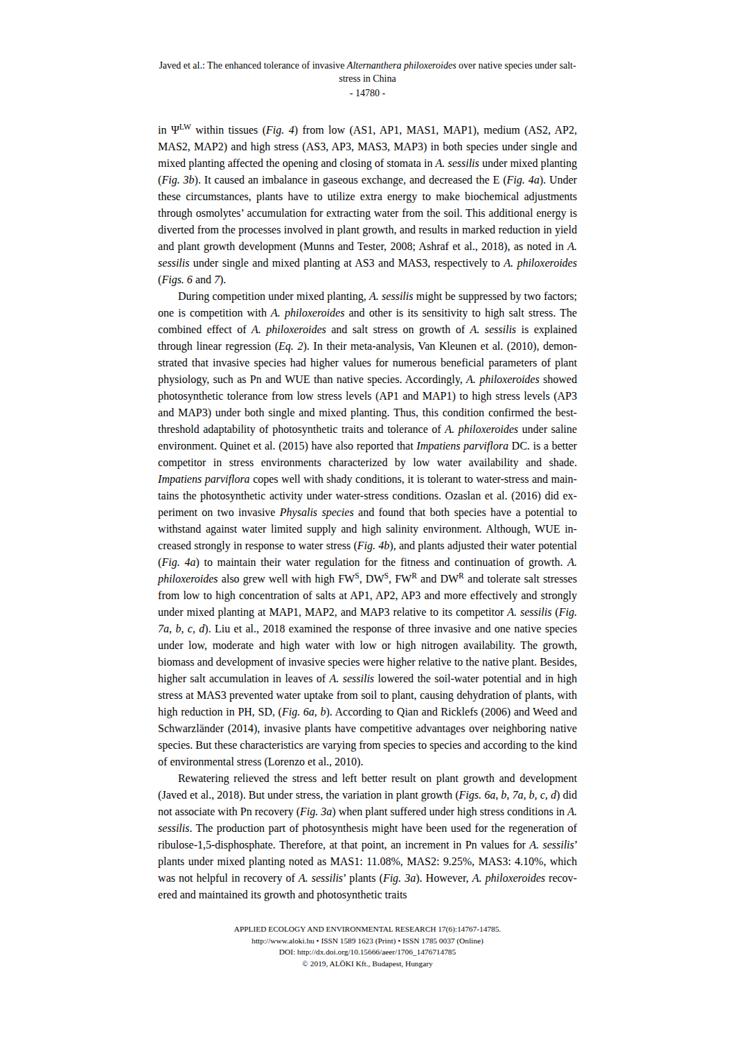Javed et al.: The enhanced tolerance of invasive Alternanthera philoxeroides over native species under salt-stress in China
- 14780 -
in ΨLW within tissues (Fig. 4) from low (AS1, AP1, MAS1, MAP1), medium (AS2, AP2, MAS2, MAP2) and high stress (AS3, AP3, MAS3, MAP3) in both species under single and mixed planting affected the opening and closing of stomata in A. sessilis under mixed planting (Fig. 3b). It caused an imbalance in gaseous exchange, and decreased the E (Fig. 4a). Under these circumstances, plants have to utilize extra energy to make biochemical adjustments through osmolytes’ accumulation for extracting water from the soil. This additional energy is diverted from the processes involved in plant growth, and results in marked reduction in yield and plant growth development (Munns and Tester, 2008; Ashraf et al., 2018), as noted in A. sessilis under single and mixed planting at AS3 and MAS3, respectively to A. philoxeroides (Figs. 6 and 7).
During competition under mixed planting, A. sessilis might be suppressed by two factors; one is competition with A. philoxeroides and other is its sensitivity to high salt stress. The combined effect of A. philoxeroides and salt stress on growth of A. sessilis is explained through linear regression (Eq. 2). In their meta-analysis, Van Kleunen et al. (2010), demonstrated that invasive species had higher values for numerous beneficial parameters of plant physiology, such as Pn and WUE than native species. Accordingly, A. philoxeroides showed photosynthetic tolerance from low stress levels (AP1 and MAP1) to high stress levels (AP3 and MAP3) under both single and mixed planting. Thus, this condition confirmed the best-threshold adaptability of photosynthetic traits and tolerance of A. philoxeroides under saline environment. Quinet et al. (2015) have also reported that Impatiens parviflora DC. is a better competitor in stress environments characterized by low water availability and shade. Impatiens parviflora copes well with shady conditions, it is tolerant to water-stress and maintains the photosynthetic activity under water-stress conditions. Ozaslan et al. (2016) did experiment on two invasive Physalis species and found that both species have a potential to withstand against water limited supply and high salinity environment. Although, WUE increased strongly in response to water stress (Fig. 4b), and plants adjusted their water potential (Fig. 4a) to maintain their water regulation for the fitness and continuation of growth. A. philoxeroides also grew well with high FWS, DWS, FWR and DWR and tolerate salt stresses from low to high concentration of salts at AP1, AP2, AP3 and more effectively and strongly under mixed planting at MAP1, MAP2, and MAP3 relative to its competitor A. sessilis (Fig. 7a, b, c, d). Liu et al., 2018 examined the response of three invasive and one native species under low, moderate and high water with low or high nitrogen availability. The growth, biomass and development of invasive species were higher relative to the native plant. Besides, higher salt accumulation in leaves of A. sessilis lowered the soil-water potential and in high stress at MAS3 prevented water uptake from soil to plant, causing dehydration of plants, with high reduction in PH, SD, (Fig. 6a, b). According to Qian and Ricklefs (2006) and Weed and Schwarzländer (2014), invasive plants have competitive advantages over neighboring native species. But these characteristics are varying from species to species and according to the kind of environmental stress (Lorenzo et al., 2010).
Rewatering relieved the stress and left better result on plant growth and development (Javed et al., 2018). But under stress, the variation in plant growth (Figs. 6a, b, 7a, b, c, d) did not associate with Pn recovery (Fig. 3a) when plant suffered under high stress conditions in A. sessilis. The production part of photosynthesis might have been used for the regeneration of ribulose-1,5-disphosphate. Therefore, at that point, an increment in Pn values for A. sessilis’ plants under mixed planting noted as MAS1: 11.08%, MAS2: 9.25%, MAS3: 4.10%, which was not helpful in recovery of A. sessilis’ plants (Fig. 3a). However, A. philoxeroides recovered and maintained its growth and photosynthetic traits
APPLIED ECOLOGY AND ENVIRONMENTAL RESEARCH 17(6):14767-14785.
http://www.aloki.hu • ISSN 1589 1623 (Print) • ISSN 1785 0037 (Online)
DOI: http://dx.doi.org/10.15666/aeer/1706_1476714785
© 2019, ALÖKI Kft., Budapest, Hungary